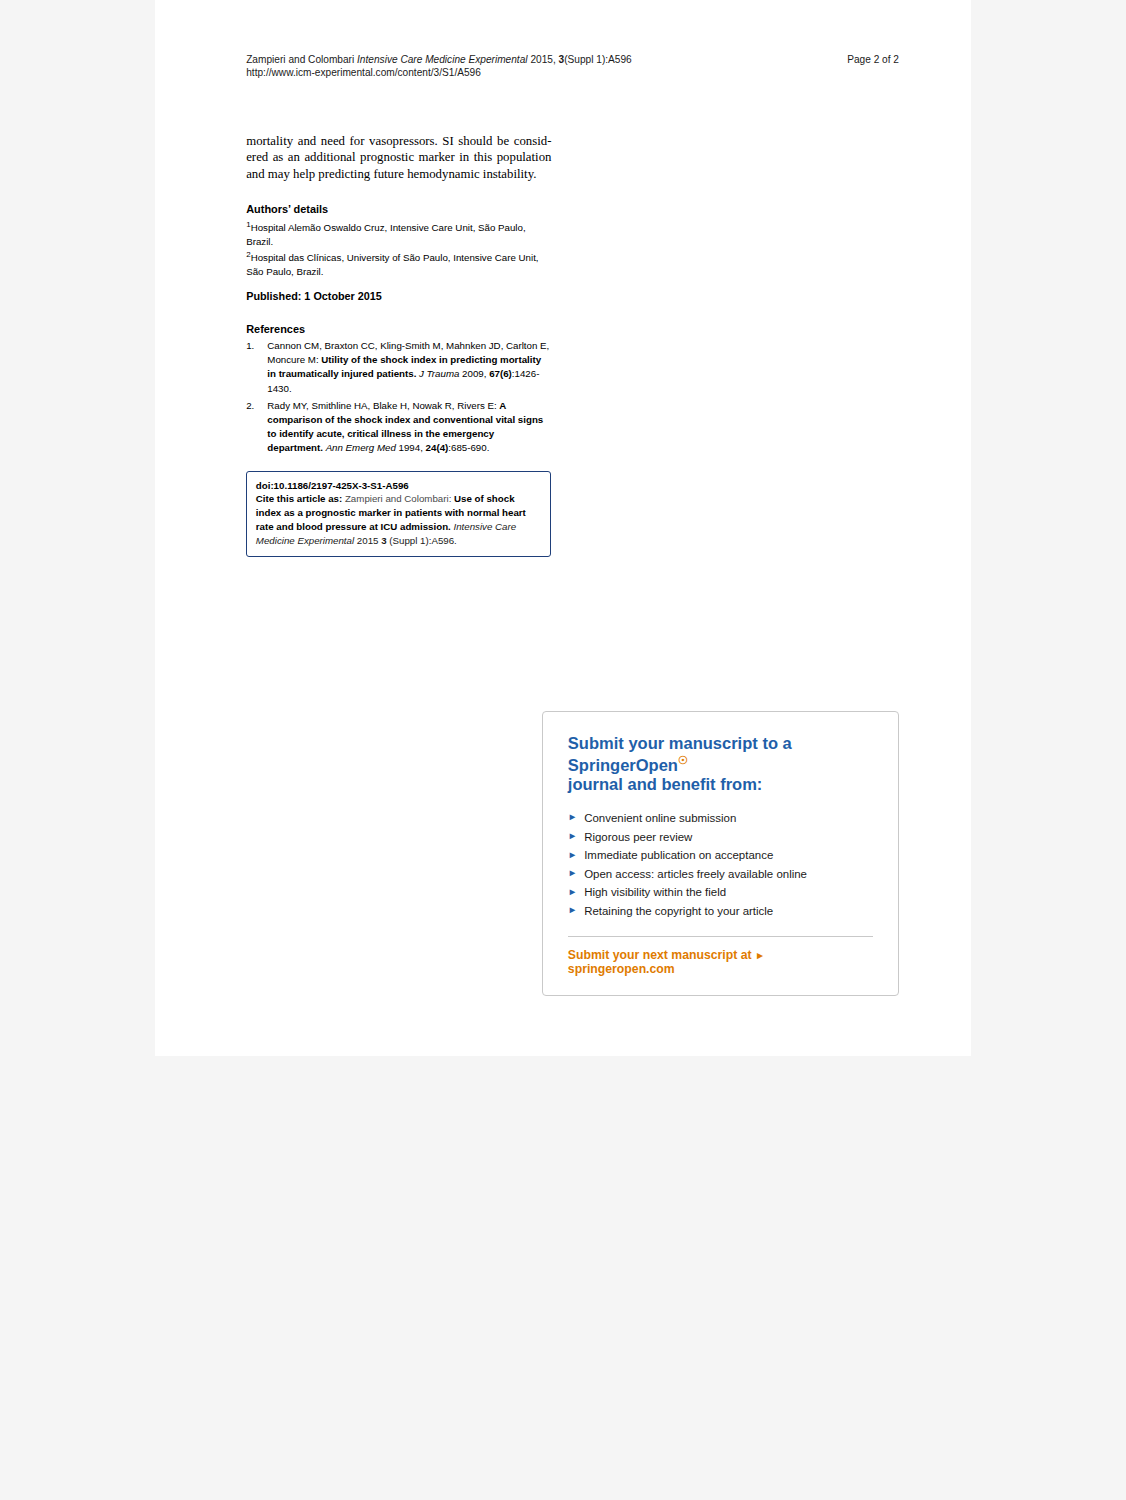Zampieri and Colombari Intensive Care Medicine Experimental 2015, 3(Suppl 1):A596
http://www.icm-experimental.com/content/3/S1/A596
Page 2 of 2
mortality and need for vasopressors. SI should be considered as an additional prognostic marker in this population and may help predicting future hemodynamic instability.
Authors’ details
1Hospital Alemão Oswaldo Cruz, Intensive Care Unit, São Paulo, Brazil.
2Hospital das Clínicas, University of São Paulo, Intensive Care Unit, São Paulo, Brazil.
Published: 1 October 2015
References
Cannon CM, Braxton CC, Kling-Smith M, Mahnken JD, Carlton E, Moncure M: Utility of the shock index in predicting mortality in traumatically injured patients. J Trauma 2009, 67(6):1426-1430.
Rady MY, Smithline HA, Blake H, Nowak R, Rivers E: A comparison of the shock index and conventional vital signs to identify acute, critical illness in the emergency department. Ann Emerg Med 1994, 24(4):685-690.
doi:10.1186/2197-425X-3-S1-A596
Cite this article as: Zampieri and Colombari: Use of shock index as a prognostic marker in patients with normal heart rate and blood pressure at ICU admission. Intensive Care Medicine Experimental 2015 3 (Suppl 1):A596.
Submit your manuscript to a SpringerOpen☉
journal and benefit from:
Convenient online submission
Rigorous peer review
Immediate publication on acceptance
Open access: articles freely available online
High visibility within the field
Retaining the copyright to your article
Submit your next manuscript at ► springeropen.com